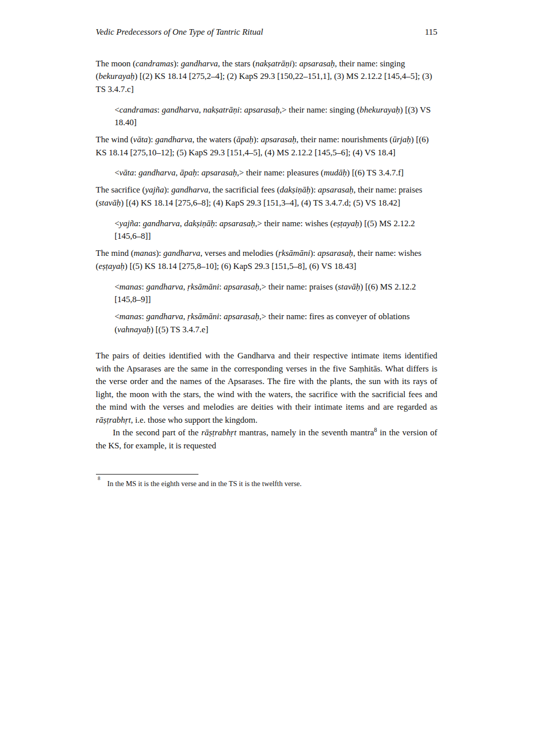Vedic Predecessors of One Type of Tantric Ritual 115
The moon (candramas): gandharva, the stars (nakṣatrāṇi): apsarasaḥ, their name: singing (bekurayaḥ) [(2) KS 18.14 [275,2–4]; (2) KapS 29.3 [150,22–151,1], (3) MS 2.12.2 [145,4–5]; (3) TS 3.4.7.c]
<candramas: gandharva, nakṣatrāṇi: apsarasaḥ,> their name: singing (bhekurayaḥ) [(3) VS 18.40]
The wind (vāta): gandharva, the waters (āpaḥ): apsarasaḥ, their name: nourishments (ūrjaḥ) [(6) KS 18.14 [275,10–12]; (5) KapS 29.3 [151,4–5], (4) MS 2.12.2 [145,5–6]; (4) VS 18.4]
<vāta: gandharva, āpaḥ: apsarasaḥ,> their name: pleasures (mudāḥ) [(6) TS 3.4.7.f]
The sacrifice (yajña): gandharva, the sacrificial fees (dakṣiṇāḥ): apsarasaḥ, their name: praises (stavāḥ) [(4) KS 18.14 [275,6–8]; (4) KapS 29.3 [151,3–4], (4) TS 3.4.7.d; (5) VS 18.42]
<yajña: gandharva, dakṣiṇāḥ: apsarasaḥ,> their name: wishes (eṣṭayaḥ) [(5) MS 2.12.2 [145,6–8]]
The mind (manas): gandharva, verses and melodies (ṛksāmāni): apsarasaḥ, their name: wishes (eṣṭayaḥ) [(5) KS 18.14 [275,8–10]; (6) KapS 29.3 [151,5–8], (6) VS 18.43]
<manas: gandharva, ṛksāmāni: apsarasaḥ,> their name: praises (stavāḥ) [(6) MS 2.12.2 [145,8–9]]
<manas: gandharva, ṛksāmāni: apsarasaḥ,> their name: fires as conveyer of oblations (vahnayaḥ) [(5) TS 3.4.7.e]
The pairs of deities identified with the Gandharva and their respective intimate items identified with the Apsarases are the same in the corresponding verses in the five Saṃhitās. What differs is the verse order and the names of the Apsarases. The fire with the plants, the sun with its rays of light, the moon with the stars, the wind with the waters, the sacrifice with the sacrificial fees and the mind with the verses and melodies are deities with their intimate items and are regarded as rāṣṭrabhṛt, i.e. those who support the kingdom.
In the second part of the rāṣṭrabhṛt mantras, namely in the seventh mantra8 in the version of the KS, for example, it is requested
8In the MS it is the eighth verse and in the TS it is the twelfth verse.